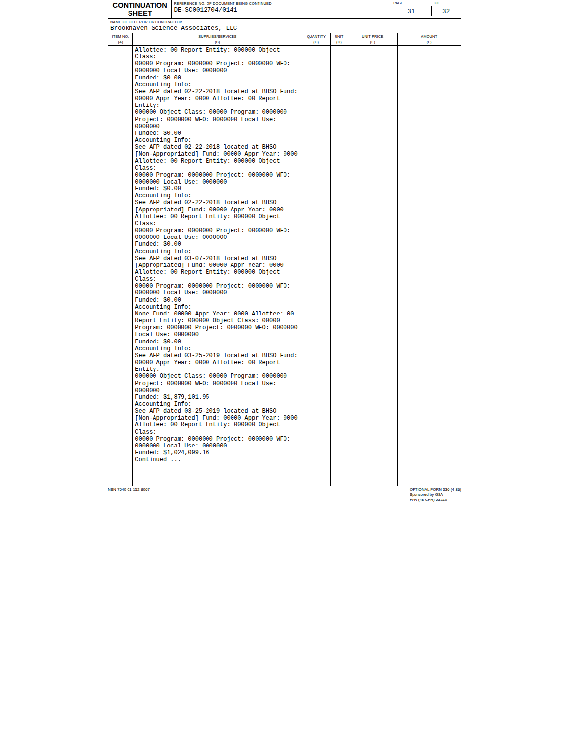| CONTINUATION SHEET | REFERENCE NO. OF DOCUMENT BEING CONTINUED DE-SC0012704/0141 | / PAGE / OF / / 31 / 32 / |
NAME OF OFFEROR OR CONTRACTOR
Brookhaven Science Associates, LLC
| ITEM NO. (A) | SUPPLIES/SERVICES (B) | QUANTITY (C) | UNIT (D) | UNIT PRICE (E) | AMOUNT (F) |
| --- | --- | --- | --- | --- | --- |
| | Allottee: 00 Report Entity: 000000 Object Class: 00000 Program: 0000000 Project: 0000000 WFO: 0000000 Local Use: 0000000 Funded: $0.00 Accounting Info: See AFP dated 02-22-2018 located at BHSO Fund: 00000 Appr Year: 0000 Allottee: 00 Report Entity: 000000 Object Class: 00000 Program: 0000000 Project: 0000000 WFO: 0000000 Local Use: 0000000 Funded: $0.00 Accounting Info: See AFP dated 02-22-2018 located at BHSO [Non-Appropriated] Fund: 00000 Appr Year: 0000 Allottee: 00 Report Entity: 000000 Object Class: 00000 Program: 0000000 Project: 0000000 WFO: 0000000 Local Use: 0000000 Funded: $0.00 Accounting Info: See AFP dated 02-22-2018 located at BHSO [Appropriated] Fund: 00000 Appr Year: 0000 Allottee: 00 Report Entity: 000000 Object Class: 00000 Program: 0000000 Project: 0000000 WFO: 0000000 Local Use: 0000000 Funded: $0.00 Accounting Info: See AFP dated 03-07-2018 located at BHSO [Appropriated] Fund: 00000 Appr Year: 0000 Allottee: 00 Report Entity: 000000 Object Class: 00000 Program: 0000000 Project: 0000000 WFO: 0000000 Local Use: 0000000 Funded: $0.00 Accounting Info: None Fund: 00000 Appr Year: 0000 Allottee: 00 Report Entity: 000000 Object Class: 00000 Program: 0000000 Project: 0000000 WFO: 0000000 Local Use: 0000000 Funded: $0.00 Accounting Info: See AFP dated 03-25-2019 located at BHSO Fund: 00000 Appr Year: 0000 Allottee: 00 Report Entity: 000000 Object Class: 00000 Program: 0000000 Project: 0000000 WFO: 0000000 Local Use: 0000000 Funded: $1,879,101.95 Accounting Info: See AFP dated 03-25-2019 located at BHSO [Non-Appropriated] Fund: 00000 Appr Year: 0000 Allottee: 00 Report Entity: 000000 Object Class: 00000 Program: 0000000 Project: 0000000 WFO: 0000000 Local Use: 0000000 Funded: $1,024,099.16 Continued ... | | | | |
NSN 7540-01-152-8067
OPTIONAL FORM 336 (4-86)
Sponsored by GSA
FAR (48 CFR) 53.110